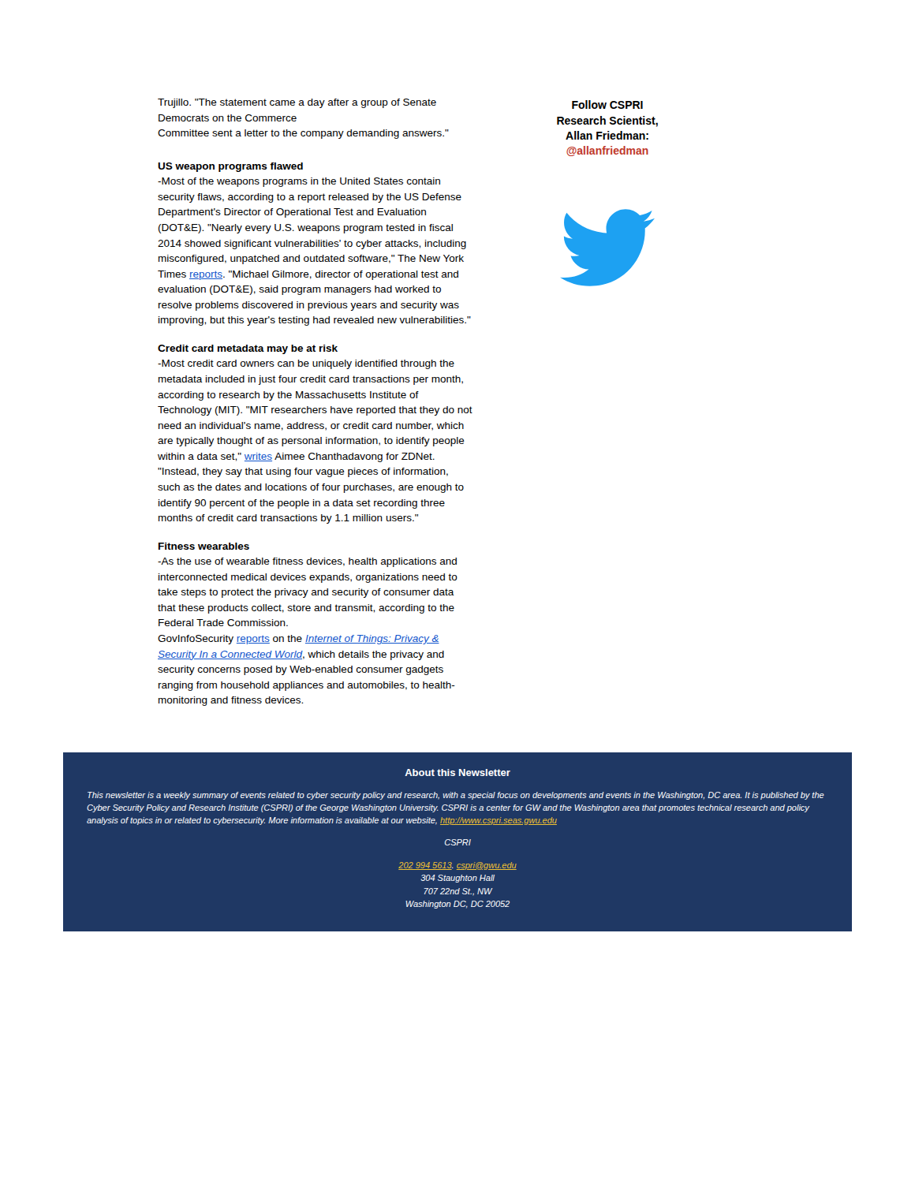Trujillo. "The statement came a day after a group of Senate Democrats on the Commerce
Committee sent a letter to the company demanding answers."
US weapon programs flawed
-Most of the weapons programs in the United States contain security flaws, according to a report released by the US Defense Department's Director of Operational Test and Evaluation (DOT&E). "Nearly every U.S. weapons program tested in fiscal 2014 showed significant vulnerabilities' to cyber attacks, including misconfigured, unpatched and outdated software," The New York Times reports. "Michael Gilmore, director of operational test and evaluation (DOT&E), said program managers had worked to resolve problems discovered in previous years and security was improving, but this year's testing had revealed new vulnerabilities."
Credit card metadata may be at risk
-Most credit card owners can be uniquely identified through the metadata included in just four credit card transactions per month, according to research by the Massachusetts Institute of Technology (MIT). "MIT researchers have reported that they do not need an individual's name, address, or credit card number, which are typically thought of as personal information, to identify people within a data set," writes Aimee Chanthadavong for ZDNet. "Instead, they say that using four vague pieces of information, such as the dates and locations of four purchases, are enough to identify 90 percent of the people in a data set recording three months of credit card transactions by 1.1 million users."
Fitness wearables
-As the use of wearable fitness devices, health applications and interconnected medical devices expands, organizations need to take steps to protect the privacy and security of consumer data that these products collect, store and transmit, according to the Federal Trade Commission.
GovInfoSecurity reports on the Internet of Things: Privacy & Security In a Connected World, which details the privacy and security concerns posed by Web-enabled consumer gadgets ranging from household appliances and automobiles, to health-monitoring and fitness devices.
Follow CSPRI
Research Scientist,
Allan Friedman:
@allanfriedman
About this Newsletter
This newsletter is a weekly summary of events related to cyber security policy and research, with a special focus on developments and events in the Washington, DC area. It is published by the Cyber Security Policy and Research Institute (CSPRI) of the George Washington University. CSPRI is a center for GW and the Washington area that promotes technical research and policy analysis of topics in or related to cybersecurity. More information is available at our website, http://www.cspri.seas.gwu.edu
CSPRI
202 994 5613. cspri@gwu.edu
304 Staughton Hall
707 22nd St., NW
Washington DC, DC 20052